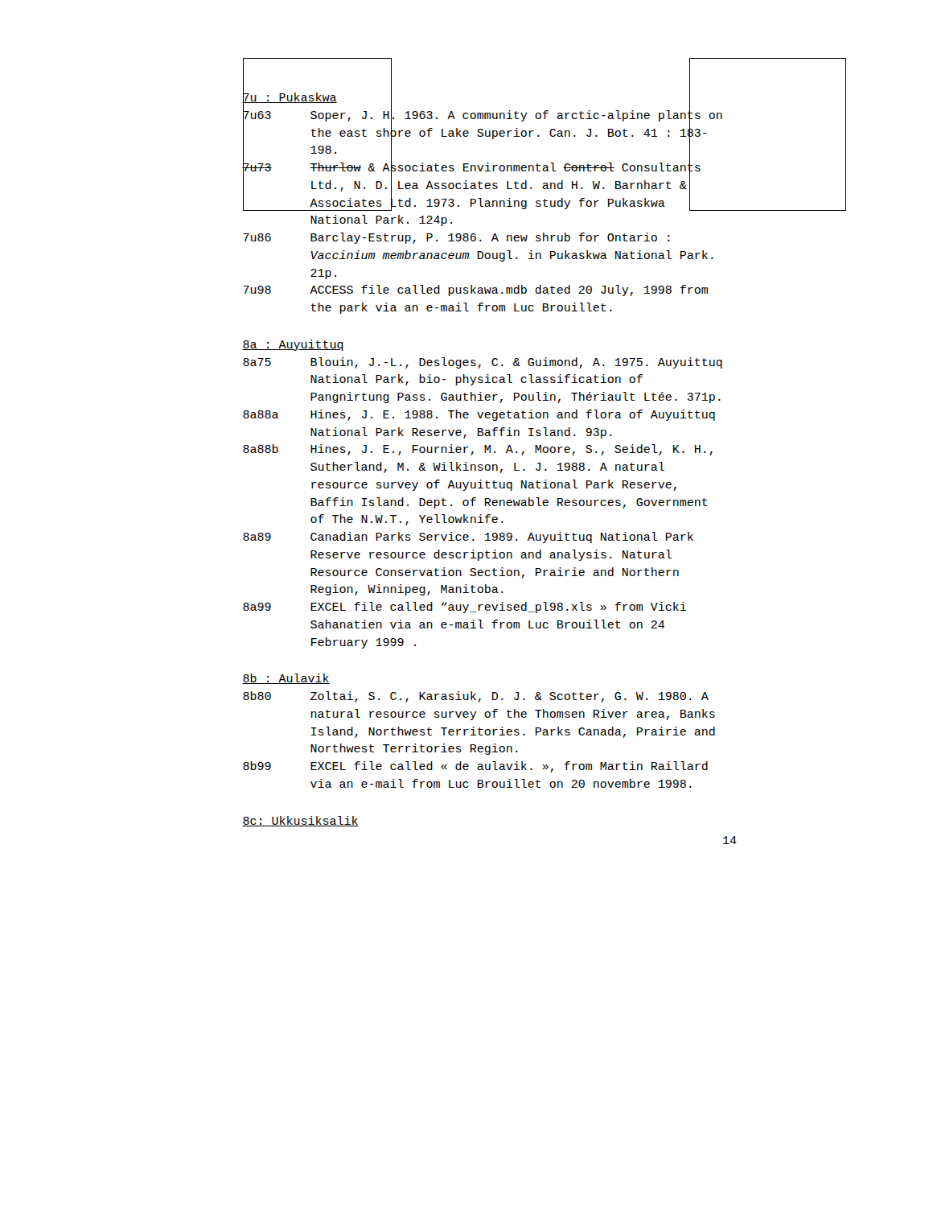7u : Pukaskwa
7u63 Soper, J. H. 1963. A community of arctic-alpine plants on the east shore of Lake Superior. Can. J. Bot. 41 : 183-198.
7u73 Thurlow & Associates Environmental Control Consultants Ltd., N. D. Lea Associates Ltd. and H. W. Barnhart & Associates Ltd. 1973. Planning study for Pukaskwa National Park. 124p.
7u86 Barclay-Estrup, P. 1986. A new shrub for Ontario : Vaccinium membranaceum Dougl. in Pukaskwa National Park. 21p.
7u98 ACCESS file called puskawa.mdb dated 20 July, 1998 from the park via an e-mail from Luc Brouillet.
8a : Auyuittuq
8a75 Blouin, J.-L., Desloges, C. & Guimond, A. 1975. Auyuittuq National Park, bio- physical classification of Pangnirtung Pass. Gauthier, Poulin, Thériault Ltée. 371p.
8a88a Hines, J. E. 1988. The vegetation and flora of Auyuittuq National Park Reserve, Baffin Island. 93p.
8a88b Hines, J. E., Fournier, M. A., Moore, S., Seidel, K. H., Sutherland, M. & Wilkinson, L. J. 1988. A natural resource survey of Auyuittuq National Park Reserve, Baffin Island. Dept. of Renewable Resources, Government of The N.W.T., Yellowknife.
8a89 Canadian Parks Service. 1989. Auyuittuq National Park Reserve resource description and analysis. Natural Resource Conservation Section, Prairie and Northern Region, Winnipeg, Manitoba.
8a99 EXCEL file called “auy_revised_pl98.xls » from Vicki Sahanatien via an e-mail from Luc Brouillet on 24 February 1999 .
8b : Aulavik
8b80 Zoltai, S. C., Karasiuk, D. J. & Scotter, G. W. 1980. A natural resource survey of the Thomsen River area, Banks Island, Northwest Territories. Parks Canada, Prairie and Northwest Territories Region.
8b99 EXCEL file called « de aulavik. », from Martin Raillard via an e-mail from Luc Brouillet on 20 novembre 1998.
8c: Ukkusiksalik
14